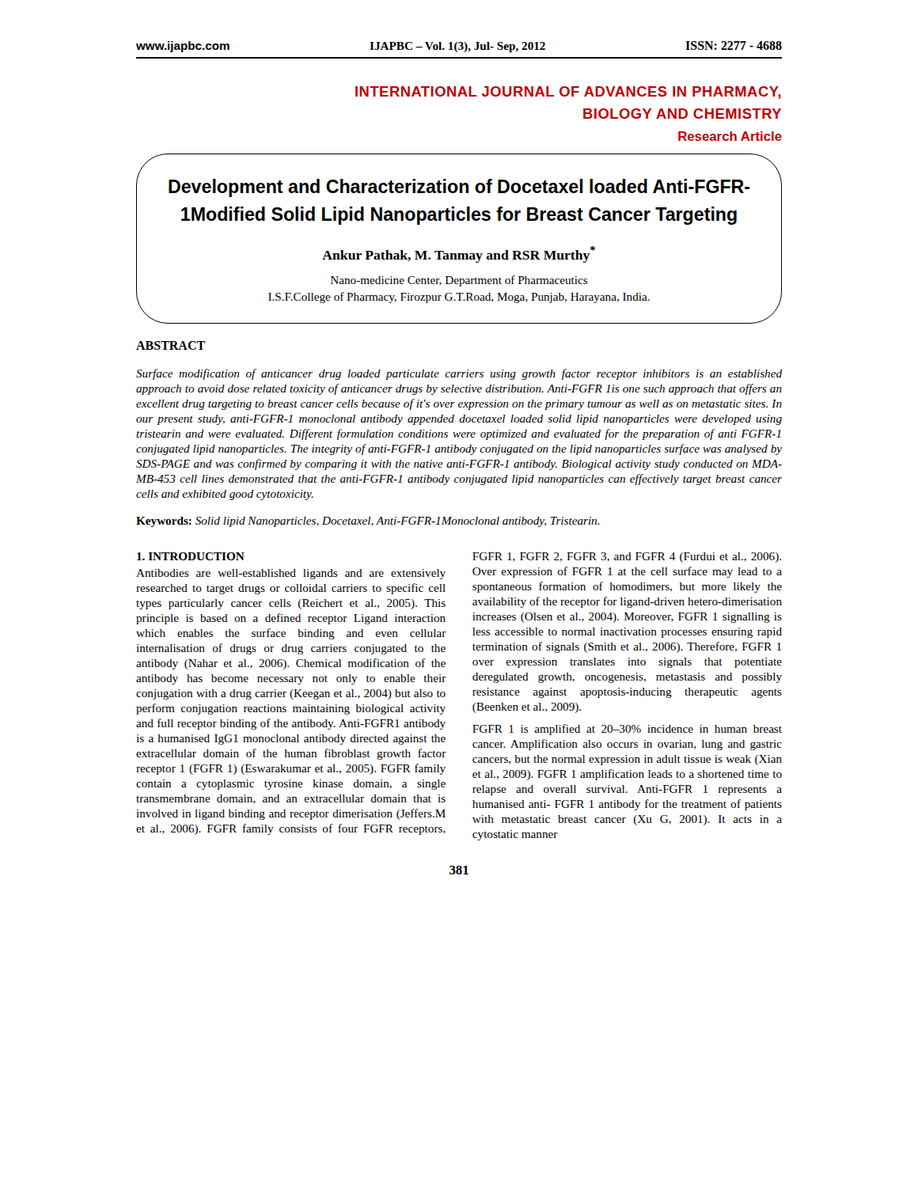www.ijapbc.com IJAPBC – Vol. 1(3), Jul- Sep, 2012 ISSN: 2277 - 4688
INTERNATIONAL JOURNAL OF ADVANCES IN PHARMACY,
BIOLOGY AND CHEMISTRY
Research Article
Development and Characterization of Docetaxel loaded Anti-FGFR-1Modified Solid Lipid Nanoparticles for Breast Cancer Targeting
Ankur Pathak, M. Tanmay and RSR Murthy*
Nano-medicine Center, Department of Pharmaceutics
I.S.F.College of Pharmacy, Firozpur G.T.Road, Moga, Punjab, Harayana, India.
ABSTRACT
Surface modification of anticancer drug loaded particulate carriers using growth factor receptor inhibitors is an established approach to avoid dose related toxicity of anticancer drugs by selective distribution. Anti-FGFR 1is one such approach that offers an excellent drug targeting to breast cancer cells because of it's over expression on the primary tumour as well as on metastatic sites. In our present study, anti-FGFR-1 monoclonal antibody appended docetaxel loaded solid lipid nanoparticles were developed using tristearin and were evaluated. Different formulation conditions were optimized and evaluated for the preparation of anti FGFR-1 conjugated lipid nanoparticles. The integrity of anti-FGFR-1 antibody conjugated on the lipid nanoparticles surface was analysed by SDS-PAGE and was confirmed by comparing it with the native anti-FGFR-1 antibody. Biological activity study conducted on MDA-MB-453 cell lines demonstrated that the anti-FGFR-1 antibody conjugated lipid nanoparticles can effectively target breast cancer cells and exhibited good cytotoxicity.
Keywords: Solid lipid Nanoparticles, Docetaxel, Anti-FGFR-1Monoclonal antibody, Tristearin.
1. INTRODUCTION
Antibodies are well-established ligands and are extensively researched to target drugs or colloidal carriers to specific cell types particularly cancer cells (Reichert et al., 2005). This principle is based on a defined receptor Ligand interaction which enables the surface binding and even cellular internalisation of drugs or drug carriers conjugated to the antibody (Nahar et al., 2006). Chemical modification of the antibody has become necessary not only to enable their conjugation with a drug carrier (Keegan et al., 2004) but also to perform conjugation reactions maintaining biological activity and full receptor binding of the antibody. Anti-FGFR1 antibody is a humanised IgG1 monoclonal antibody directed against the extracellular domain of the human fibroblast growth factor receptor 1 (FGFR 1) (Eswarakumar et al., 2005). FGFR family contain a cytoplasmic tyrosine kinase domain, a single transmembrane domain, and an extracellular domain that is involved in ligand binding and receptor dimerisation (Jeffers.M et al., 2006). FGFR family consists of four FGFR receptors, FGFR 1, FGFR 2, FGFR 3, and FGFR 4 (Furdui et al., 2006). Over expression of FGFR 1 at the cell surface may lead to a spontaneous formation of homodimers, but more likely the availability of the receptor for ligand-driven hetero-dimerisation increases (Olsen et al., 2004). Moreover, FGFR 1 signalling is less accessible to normal inactivation processes ensuring rapid termination of signals (Smith et al., 2006). Therefore, FGFR 1 over expression translates into signals that potentiate deregulated growth, oncogenesis, metastasis and possibly resistance against apoptosis-inducing therapeutic agents (Beenken et al., 2009).
FGFR 1 is amplified at 20–30% incidence in human breast cancer. Amplification also occurs in ovarian, lung and gastric cancers, but the normal expression in adult tissue is weak (Xian et al., 2009). FGFR 1 amplification leads to a shortened time to relapse and overall survival. Anti-FGFR 1 represents a humanised anti- FGFR 1 antibody for the treatment of patients with metastatic breast cancer (Xu G, 2001). It acts in a cytostatic manner
381